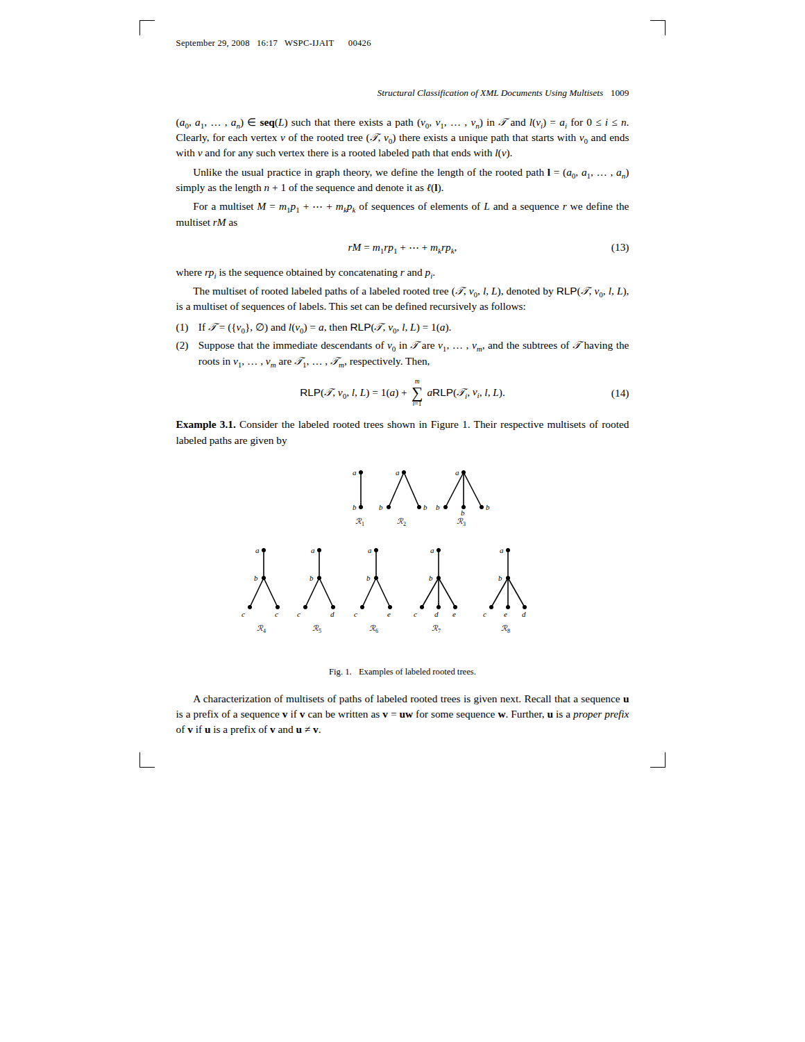September 29, 2008 16:17 WSPC-IJAIT 00426
Structural Classification of XML Documents Using Multisets 1009
(a0, a1, … , an) ∈ seq(L) such that there exists a path (v0, v1, … , vn) in 𝒯 and l(vi) = ai for 0 ≤ i ≤ n. Clearly, for each vertex v of the rooted tree (𝒯, v0) there exists a unique path that starts with v0 and ends with v and for any such vertex there is a rooted labeled path that ends with l(v).
Unlike the usual practice in graph theory, we define the length of the rooted path l = (a0, a1, … , an) simply as the length n + 1 of the sequence and denote it as ℓ(l).
For a multiset M = m1p1 + ⋯ + mkpk of sequences of elements of L and a sequence r we define the multiset rM as
rM = m1rp1 + ⋯ + mkrpk, (13)
where rpi is the sequence obtained by concatenating r and pi.
The multiset of rooted labeled paths of a labeled rooted tree (𝒯, v0, l, L), denoted by RLP(𝒯, v0, l, L), is a multiset of sequences of labels. This set can be defined recursively as follows:
(1) If 𝒯 = ({v0}, ∅) and l(v0) = a, then RLP(𝒯, v0, l, L) = 1(a).
(2) Suppose that the immediate descendants of v0 in 𝒯 are v1, … , vm, and the subtrees of 𝒯 having the roots in v1, … , vm are 𝒯1, … , 𝒯m, respectively. Then,
RLP(𝒯, v0, l, L) = 1(a) + m ∑ i=1 aRLP(𝒯i, vi, l, L). (14)
Example 3.1. Consider the labeled rooted trees shown in Figure 1. Their respective multisets of rooted labeled paths are given by
a b ℛ1 a b b ℛ2 a b b b ℛ3 a b c c ℛ4 a b c d ℛ5 a b c e ℛ6 a b c d e ℛ7 a b c e d ℛ8
Fig. 1. Examples of labeled rooted trees.
A characterization of multisets of paths of labeled rooted trees is given next. Recall that a sequence u is a prefix of a sequence v if v can be written as v = uw for some sequence w. Further, u is a proper prefix of v if u is a prefix of v and u ≠ v.